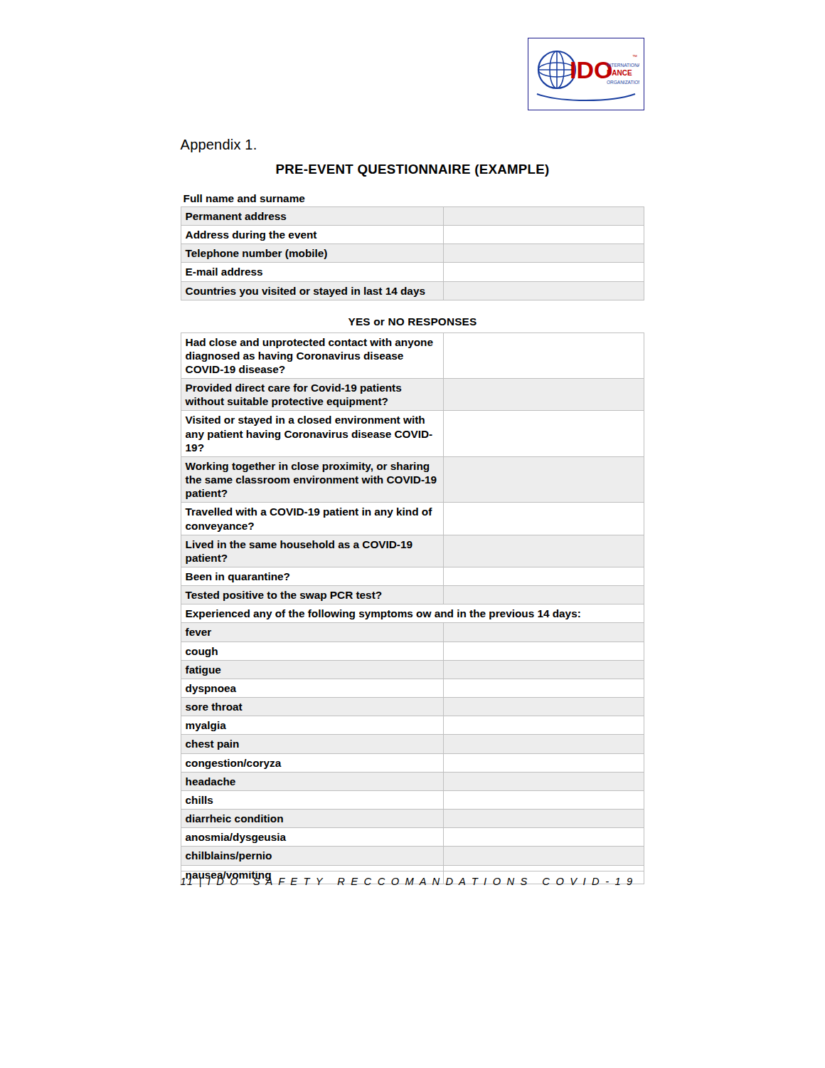IDO ™ INTERNATIONAL DANCE ORGANIZATION
Appendix 1.
PRE-EVENT QUESTIONNAIRE (EXAMPLE)
Full name and surname
| Permanent address | |
| Address during the event | |
| Telephone number (mobile) | |
| E-mail address | |
| Countries you visited or stayed in last 14 days | |
YES or NO RESPONSES
| Had close and unprotected contact with anyone diagnosed as having Coronavirus disease COVID-19 disease? | |
| Provided direct care for Covid-19 patients without suitable protective equipment? | |
| Visited or stayed in a closed environment with any patient having Coronavirus disease COVID-19? | |
| Working together in close proximity, or sharing the same classroom environment with COVID-19 patient? | |
| Travelled with a COVID-19 patient in any kind of conveyance? | |
| Lived in the same household as a COVID-19 patient? | |
| Been in quarantine? | |
| Tested positive to the swap PCR test? | |
| Experienced any of the following symptoms ow and in the previous 14 days: |
| fever | |
| cough | |
| fatigue | |
| dyspnoea | |
| sore throat | |
| myalgia | |
| chest pain | |
| congestion/coryza | |
| headache | |
| chills | |
| diarrheic condition | |
| anosmia/dysgeusia | |
| chilblains/pernio | |
| nausea/vomiting | |
11 | I D O S A F E T Y R E C C O M A N D A T I O N S C O V I D - 1 9